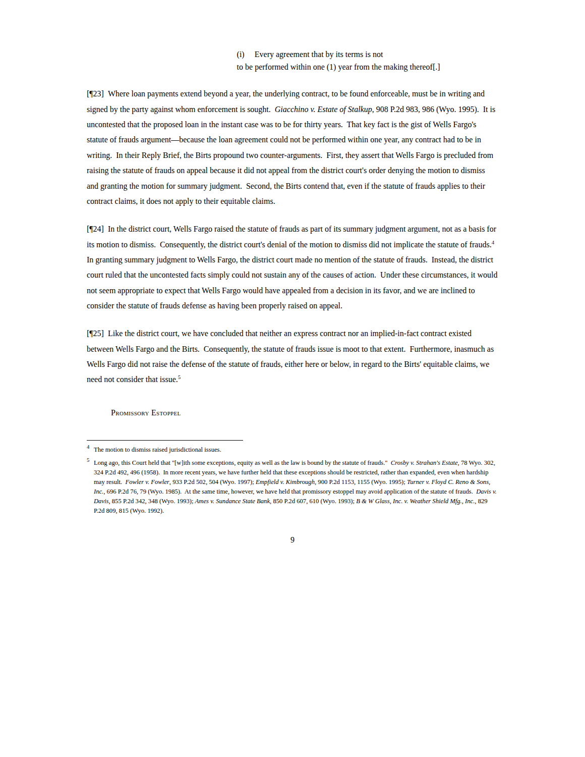(i) Every agreement that by its terms is not to be performed within one (1) year from the making thereof[.]
[¶23] Where loan payments extend beyond a year, the underlying contract, to be found enforceable, must be in writing and signed by the party against whom enforcement is sought. Giacchino v. Estate of Stalkup, 908 P.2d 983, 986 (Wyo. 1995). It is uncontested that the proposed loan in the instant case was to be for thirty years. That key fact is the gist of Wells Fargo's statute of frauds argument—because the loan agreement could not be performed within one year, any contract had to be in writing. In their Reply Brief, the Birts propound two counter-arguments. First, they assert that Wells Fargo is precluded from raising the statute of frauds on appeal because it did not appeal from the district court's order denying the motion to dismiss and granting the motion for summary judgment. Second, the Birts contend that, even if the statute of frauds applies to their contract claims, it does not apply to their equitable claims.
[¶24] In the district court, Wells Fargo raised the statute of frauds as part of its summary judgment argument, not as a basis for its motion to dismiss. Consequently, the district court's denial of the motion to dismiss did not implicate the statute of frauds.4 In granting summary judgment to Wells Fargo, the district court made no mention of the statute of frauds. Instead, the district court ruled that the uncontested facts simply could not sustain any of the causes of action. Under these circumstances, it would not seem appropriate to expect that Wells Fargo would have appealed from a decision in its favor, and we are inclined to consider the statute of frauds defense as having been properly raised on appeal.
[¶25] Like the district court, we have concluded that neither an express contract nor an implied-in-fact contract existed between Wells Fargo and the Birts. Consequently, the statute of frauds issue is moot to that extent. Furthermore, inasmuch as Wells Fargo did not raise the defense of the statute of frauds, either here or below, in regard to the Birts' equitable claims, we need not consider that issue.5
Promissory Estoppel
4 The motion to dismiss raised jurisdictional issues.
5 Long ago, this Court held that "[w]ith some exceptions, equity as well as the law is bound by the statute of frauds." Crosby v. Strahan's Estate, 78 Wyo. 302, 324 P.2d 492, 496 (1958). In more recent years, we have further held that these exceptions should be restricted, rather than expanded, even when hardship may result. Fowler v. Fowler, 933 P.2d 502, 504 (Wyo. 1997); Empfield v. Kimbrough, 900 P.2d 1153, 1155 (Wyo. 1995); Turner v. Floyd C. Reno & Sons, Inc., 696 P.2d 76, 79 (Wyo. 1985). At the same time, however, we have held that promissory estoppel may avoid application of the statute of frauds. Davis v. Davis, 855 P.2d 342, 348 (Wyo. 1993); Ames v. Sundance State Bank, 850 P.2d 607, 610 (Wyo. 1993); B & W Glass, Inc. v. Weather Shield Mfg., Inc., 829 P.2d 809, 815 (Wyo. 1992).
9